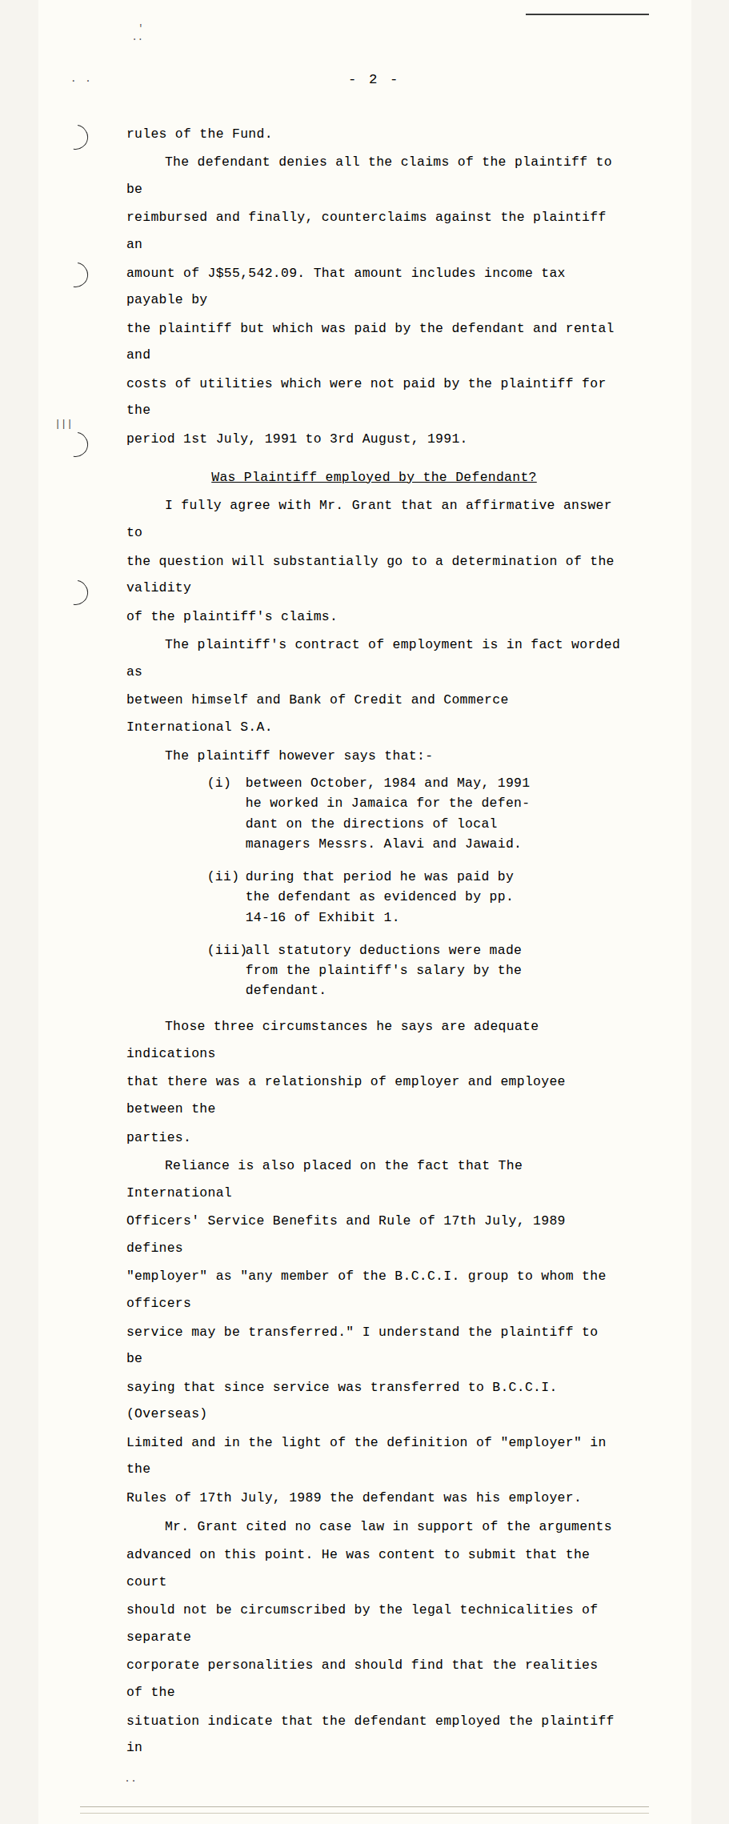'
..
. .
|||
- 2 -
rules of the Fund.
The defendant denies all the claims of the plaintiff to be
reimbursed and finally, counterclaims against the plaintiff an
amount of J$55,542.09. That amount includes income tax payable by
the plaintiff but which was paid by the defendant and rental and
costs of utilities which were not paid by the plaintiff for the
period 1st July, 1991 to 3rd August, 1991.
Was Plaintiff employed by the Defendant?
I fully agree with Mr. Grant that an affirmative answer to
the question will substantially go to a determination of the validity
of the plaintiff's claims.
The plaintiff's contract of employment is in fact worded as
between himself and Bank of Credit and Commerce International S.A.
The plaintiff however says that:-
(i) between October, 1984 and May, 1991
he worked in Jamaica for the defen-
dant on the directions of local
managers Messrs. Alavi and Jawaid.
(ii) during that period he was paid by
the defendant as evidenced by pp.
14-16 of Exhibit 1.
(iii) all statutory deductions were made
from the plaintiff's salary by the
defendant.
Those three circumstances he says are adequate indications
that there was a relationship of employer and employee between the
parties.
Reliance is also placed on the fact that The International
Officers' Service Benefits and Rule of 17th July, 1989 defines
"employer" as "any member of the B.C.C.I. group to whom the officers
service may be transferred." I understand the plaintiff to be
saying that since service was transferred to B.C.C.I. (Overseas)
Limited and in the light of the definition of "employer" in the
Rules of 17th July, 1989 the defendant was his employer.
Mr. Grant cited no case law in support of the arguments
advanced on this point. He was content to submit that the court
should not be circumscribed by the legal technicalities of separate
corporate personalities and should find that the realities of the
situation indicate that the defendant employed the plaintiff in
..